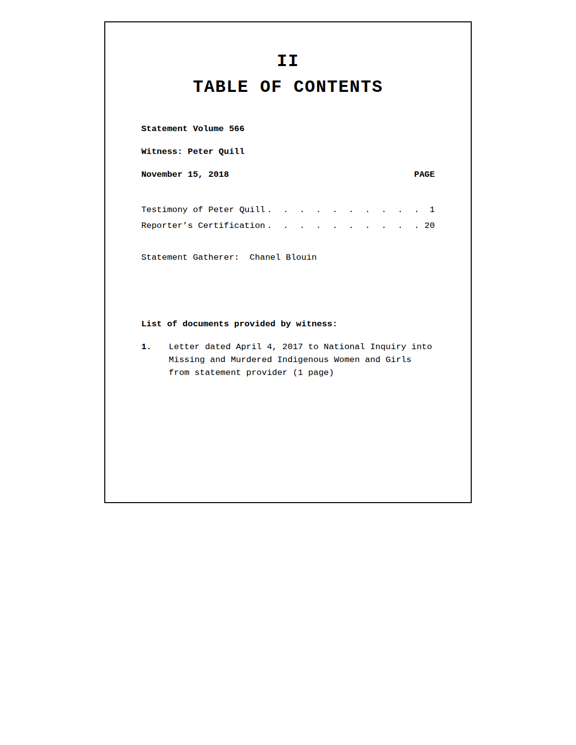II TABLE OF CONTENTS
Statement Volume 566
Witness: Peter Quill
November 15, 2018 PAGE
Testimony of Peter Quill . . . . . . . . . . . . . . . . . . 1
Reporter’s Certification . . . . . . . . . . . . . . . . 20
Statement Gatherer: Chanel Blouin
List of documents provided by witness:
1. Letter dated April 4, 2017 to National Inquiry into Missing and Murdered Indigenous Women and Girls from statement provider (1 page)